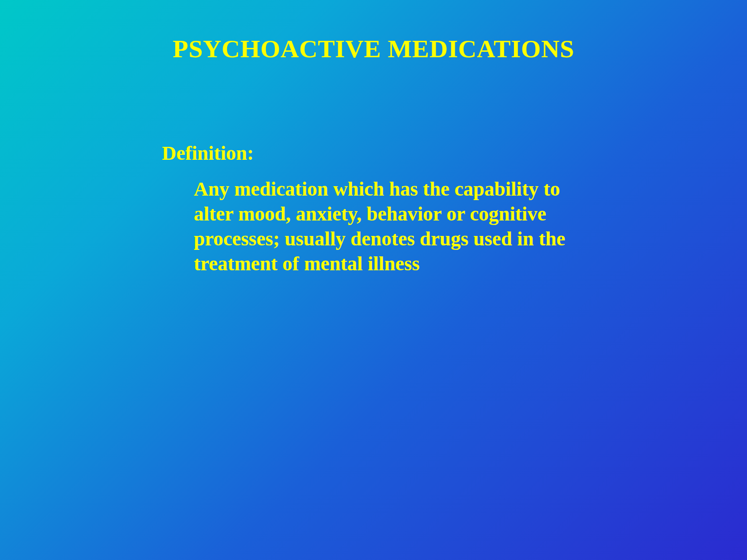PSYCHOACTIVE MEDICATIONS
Definition:
Any medication which has the capability to alter mood, anxiety, behavior or cognitive processes; usually denotes drugs used in the treatment of mental illness